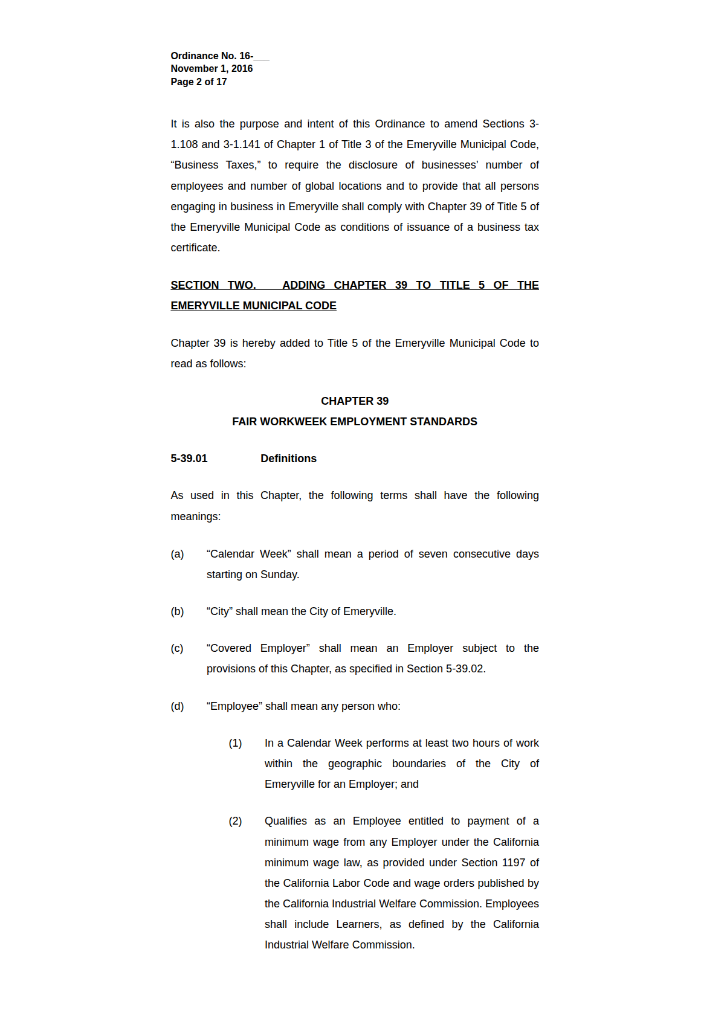Ordinance No. 16-___
November 1, 2016
Page 2 of 17
It is also the purpose and intent of this Ordinance to amend Sections 3-1.108 and 3-1.141 of Chapter 1 of Title 3 of the Emeryville Municipal Code, “Business Taxes,” to require the disclosure of businesses’ number of employees and number of global locations and to provide that all persons engaging in business in Emeryville shall comply with Chapter 39 of Title 5 of the Emeryville Municipal Code as conditions of issuance of a business tax certificate.
SECTION TWO. ADDING CHAPTER 39 TO TITLE 5 OF THE EMERYVILLE MUNICIPAL CODE
Chapter 39 is hereby added to Title 5 of the Emeryville Municipal Code to read as follows:
CHAPTER 39
FAIR WORKWEEK EMPLOYMENT STANDARDS
5-39.01 Definitions
As used in this Chapter, the following terms shall have the following meanings:
(a)
“Calendar Week” shall mean a period of seven consecutive days starting on Sunday.
(b)
“City” shall mean the City of Emeryville.
(c)
“Covered Employer” shall mean an Employer subject to the provisions of this Chapter, as specified in Section 5-39.02.
(d)
“Employee” shall mean any person who:
(1)
In a Calendar Week performs at least two hours of work within the geographic boundaries of the City of Emeryville for an Employer; and
(2)
Qualifies as an Employee entitled to payment of a minimum wage from any Employer under the California minimum wage law, as provided under Section 1197 of the California Labor Code and wage orders published by the California Industrial Welfare Commission. Employees shall include Learners, as defined by the California Industrial Welfare Commission.